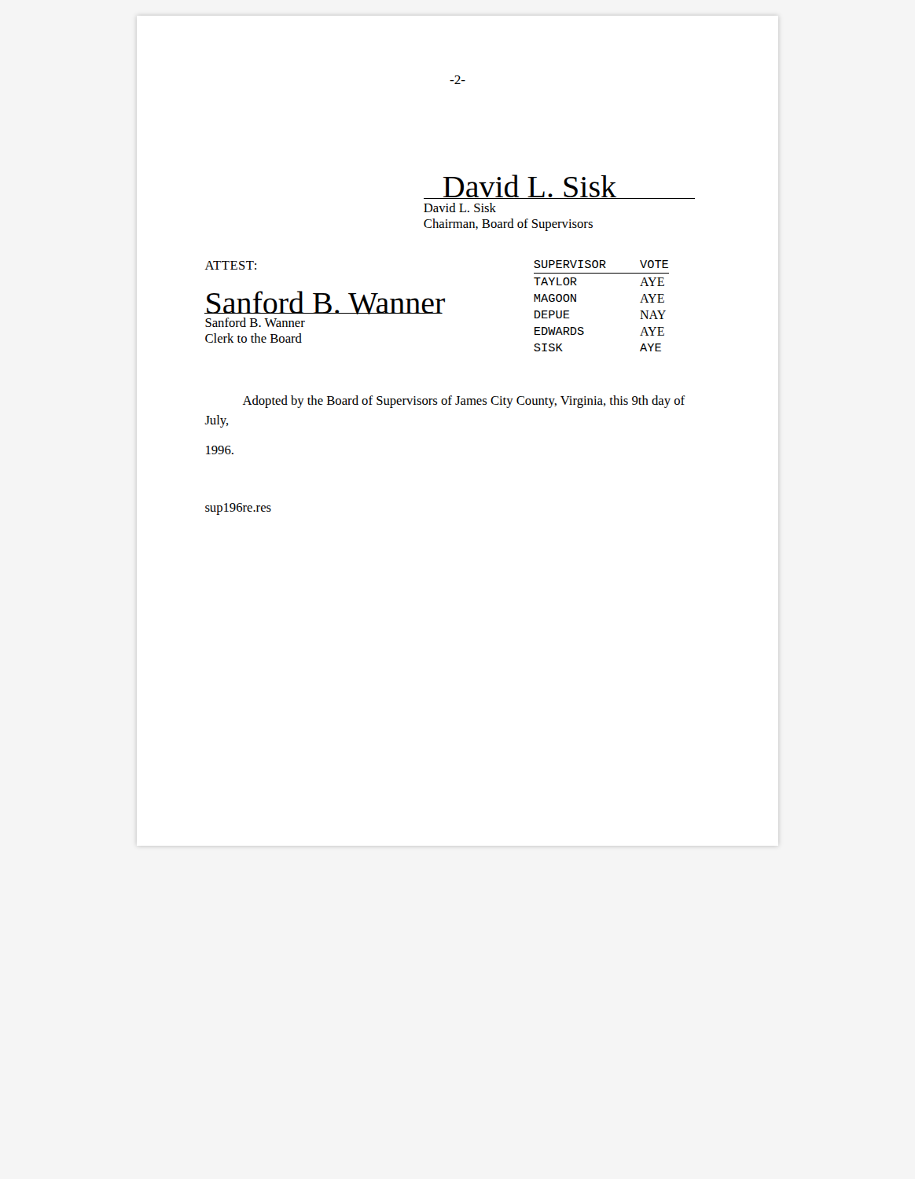-2-
David L. Sisk
David L. Sisk
Chairman, Board of Supervisors
ATTEST:
Sanford B. Wanner
Sanford B. Wanner
Clerk to the Board
| SUPERVISOR | VOTE |
| --- | --- |
| TAYLOR | AYE |
| MAGOON | AYE |
| DEPUE | NAY |
| EDWARDS | AYE |
| SISK | AYE |
Adopted by the Board of Supervisors of James City County, Virginia, this 9th day of July,
1996.
sup196re.res